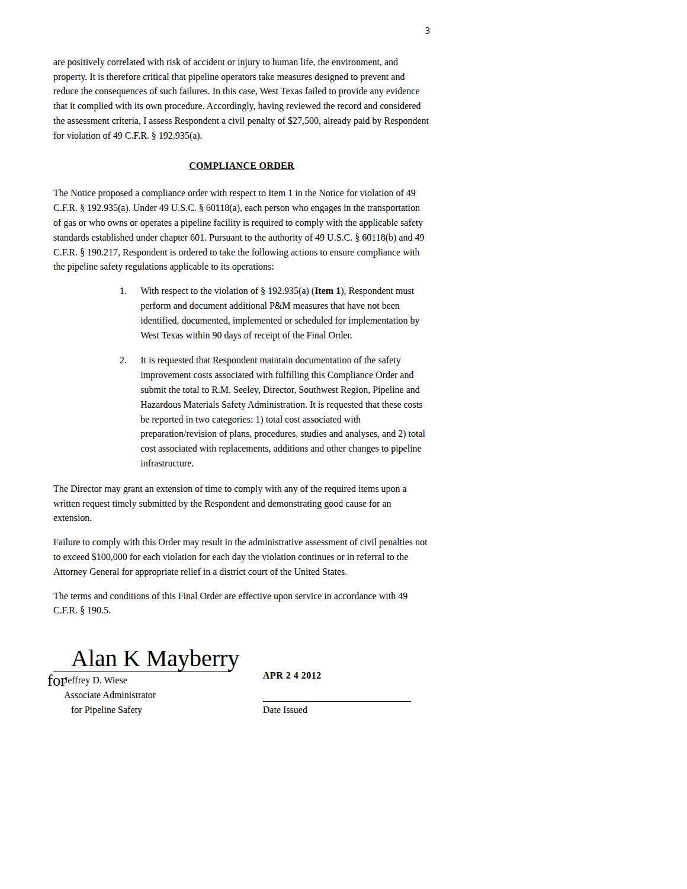3
are positively correlated with risk of accident or injury to human life, the environment, and property. It is therefore critical that pipeline operators take measures designed to prevent and reduce the consequences of such failures. In this case, West Texas failed to provide any evidence that it complied with its own procedure. Accordingly, having reviewed the record and considered the assessment criteria, I assess Respondent a civil penalty of $27,500, already paid by Respondent for violation of 49 C.F.R. § 192.935(a).
COMPLIANCE ORDER
The Notice proposed a compliance order with respect to Item 1 in the Notice for violation of 49 C.F.R. § 192.935(a). Under 49 U.S.C. § 60118(a), each person who engages in the transportation of gas or who owns or operates a pipeline facility is required to comply with the applicable safety standards established under chapter 601. Pursuant to the authority of 49 U.S.C. § 60118(b) and 49 C.F.R. § 190.217, Respondent is ordered to take the following actions to ensure compliance with the pipeline safety regulations applicable to its operations:
With respect to the violation of § 192.935(a) (Item 1), Respondent must perform and document additional P&M measures that have not been identified, documented, implemented or scheduled for implementation by West Texas within 90 days of receipt of the Final Order.
It is requested that Respondent maintain documentation of the safety improvement costs associated with fulfilling this Compliance Order and submit the total to R.M. Seeley, Director, Southwest Region, Pipeline and Hazardous Materials Safety Administration. It is requested that these costs be reported in two categories: 1) total cost associated with preparation/revision of plans, procedures, studies and analyses, and 2) total cost associated with replacements, additions and other changes to pipeline infrastructure.
The Director may grant an extension of time to comply with any of the required items upon a written request timely submitted by the Respondent and demonstrating good cause for an extension.
Failure to comply with this Order may result in the administrative assessment of civil penalties not to exceed $100,000 for each violation for each day the violation continues or in referral to the Attorney General for appropriate relief in a district court of the United States.
The terms and conditions of this Final Order are effective upon service in accordance with 49 C.F.R. § 190.5.
for
Alan K Mayberry
Jeffrey D. Wiese
Associate Administrator
for Pipeline Safety
APR 2 4 2012
Date Issued